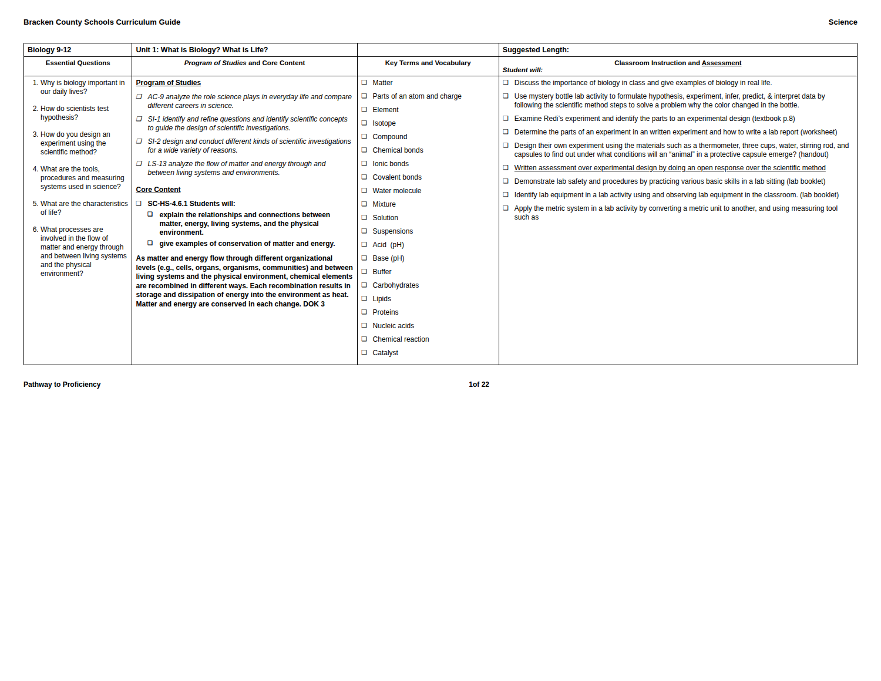Bracken County Schools Curriculum Guide Science
| Biology 9-12 | Unit 1: What is Biology? What is Life? | | Suggested Length: |
| Essential Questions | Program of Studies and Core Content | Key Terms and Vocabulary | Classroom Instruction and Assessment Student will: |
| Why is biology important in our daily lives? How do scientists test hypothesis? How do you design an experiment using the scientific method? What are the tools, procedures and measuring systems used in science? What are the characteristics of life? What processes are involved in the flow of matter and energy through and between living systems and the physical environment? | Program of Studies AC-9 analyze the role science plays in everyday life and compare different careers in science. SI-1 identify and refine questions and identify scientific concepts to guide the design of scientific investigations. SI-2 design and conduct different kinds of scientific investigations for a wide variety of reasons. LS-13 analyze the flow of matter and energy through and between living systems and environments. Core Content SC-HS-4.6.1 Students will: explain the relationships and connections between matter, energy, living systems, and the physical environment. give examples of conservation of matter and energy. As matter and energy flow through different organizational levels (e.g., cells, organs, organisms, communities) and between living systems and the physical environment, chemical elements are recombined in different ways. Each recombination results in storage and dissipation of energy into the environment as heat. Matter and energy are conserved in each change. DOK 3 | Matter Parts of an atom and charge Element Isotope Compound Chemical bonds Ionic bonds Covalent bonds Water molecule Mixture Solution Suspensions Acid (pH) Base (pH) Buffer Carbohydrates Lipids Proteins Nucleic acids Chemical reaction Catalyst | Discuss the importance of biology in class and give examples of biology in real life. Use mystery bottle lab activity to formulate hypothesis, experiment, infer, predict, & interpret data by following the scientific method steps to solve a problem why the color changed in the bottle. Examine Redi’s experiment and identify the parts to an experimental design (textbook p.8) Determine the parts of an experiment in an written experiment and how to write a lab report (worksheet) Design their own experiment using the materials such as a thermometer, three cups, water, stirring rod, and capsules to find out under what conditions will an “animal” in a protective capsule emerge? (handout) Written assessment over experimental design by doing an open response over the scientific method Demonstrate lab safety and procedures by practicing various basic skills in a lab sitting (lab booklet) Identify lab equipment in a lab activity using and observing lab equipment in the classroom. (lab booklet) Apply the metric system in a lab activity by converting a metric unit to another, and using measuring tool such as |
Pathway to Proficiency 1of 22